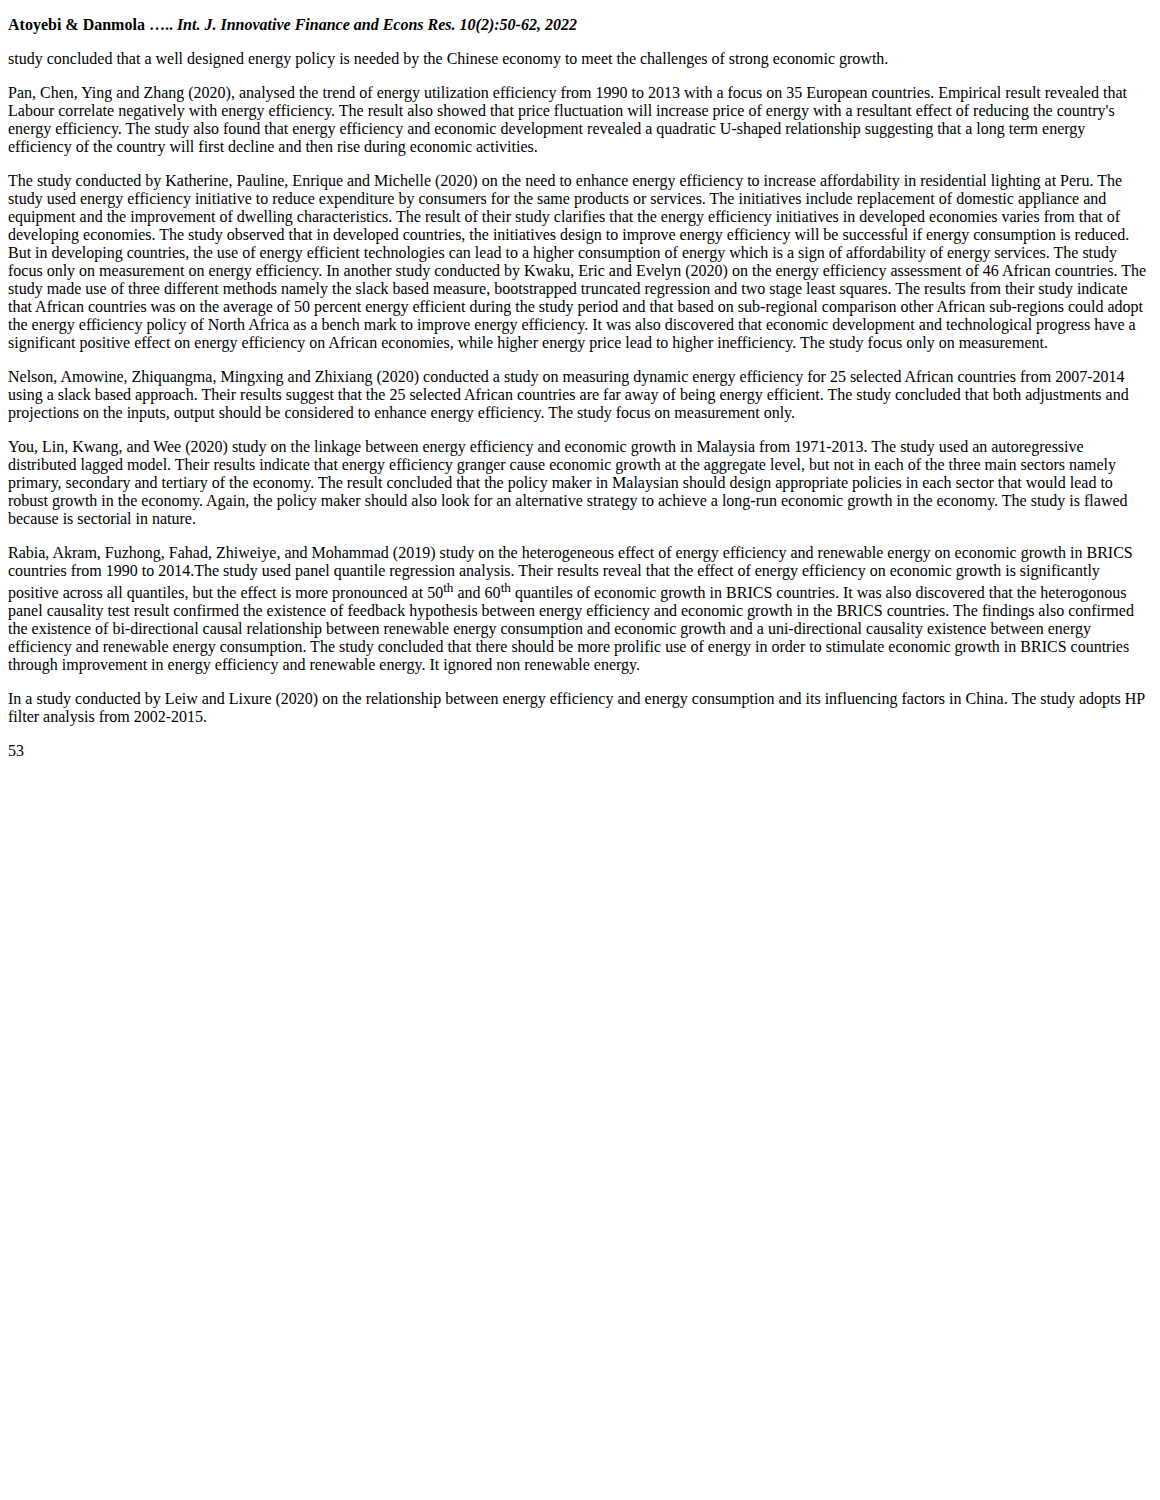Atoyebi & Danmola ….. Int. J. Innovative Finance and Econs Res. 10(2):50-62, 2022
study concluded that a well designed energy policy is needed by the Chinese economy to meet the challenges of strong economic growth.
Pan, Chen, Ying and Zhang (2020), analysed the trend of energy utilization efficiency from 1990 to 2013 with a focus on 35 European countries. Empirical result revealed that Labour correlate negatively with energy efficiency. The result also showed that price fluctuation will increase price of energy with a resultant effect of reducing the country's energy efficiency. The study also found that energy efficiency and economic development revealed a quadratic U-shaped relationship suggesting that a long term energy efficiency of the country will first decline and then rise during economic activities.
The study conducted by Katherine, Pauline, Enrique and Michelle (2020) on the need to enhance energy efficiency to increase affordability in residential lighting at Peru. The study used energy efficiency initiative to reduce expenditure by consumers for the same products or services. The initiatives include replacement of domestic appliance and equipment and the improvement of dwelling characteristics. The result of their study clarifies that the energy efficiency initiatives in developed economies varies from that of developing economies. The study observed that in developed countries, the initiatives design to improve energy efficiency will be successful if energy consumption is reduced. But in developing countries, the use of energy efficient technologies can lead to a higher consumption of energy which is a sign of affordability of energy services. The study focus only on measurement on energy efficiency. In another study conducted by Kwaku, Eric and Evelyn (2020) on the energy efficiency assessment of 46 African countries. The study made use of three different methods namely the slack based measure, bootstrapped truncated regression and two stage least squares. The results from their study indicate that African countries was on the average of 50 percent energy efficient during the study period and that based on sub-regional comparison other African sub-regions could adopt the energy efficiency policy of North Africa as a bench mark to improve energy efficiency. It was also discovered that economic development and technological progress have a significant positive effect on energy efficiency on African economies, while higher energy price lead to higher inefficiency. The study focus only on measurement.
Nelson, Amowine, Zhiquangma, Mingxing and Zhixiang (2020) conducted a study on measuring dynamic energy efficiency for 25 selected African countries from 2007-2014 using a slack based approach. Their results suggest that the 25 selected African countries are far away of being energy efficient. The study concluded that both adjustments and projections on the inputs, output should be considered to enhance energy efficiency. The study focus on measurement only.
You, Lin, Kwang, and Wee (2020) study on the linkage between energy efficiency and economic growth in Malaysia from 1971-2013. The study used an autoregressive distributed lagged model. Their results indicate that energy efficiency granger cause economic growth at the aggregate level, but not in each of the three main sectors namely primary, secondary and tertiary of the economy. The result concluded that the policy maker in Malaysian should design appropriate policies in each sector that would lead to robust growth in the economy. Again, the policy maker should also look for an alternative strategy to achieve a long-run economic growth in the economy. The study is flawed because is sectorial in nature.
Rabia, Akram, Fuzhong, Fahad, Zhiweiye, and Mohammad (2019) study on the heterogeneous effect of energy efficiency and renewable energy on economic growth in BRICS countries from 1990 to 2014.The study used panel quantile regression analysis. Their results reveal that the effect of energy efficiency on economic growth is significantly positive across all quantiles, but the effect is more pronounced at 50th and 60th quantiles of economic growth in BRICS countries. It was also discovered that the heterogonous panel causality test result confirmed the existence of feedback hypothesis between energy efficiency and economic growth in the BRICS countries. The findings also confirmed the existence of bi-directional causal relationship between renewable energy consumption and economic growth and a uni-directional causality existence between energy efficiency and renewable energy consumption. The study concluded that there should be more prolific use of energy in order to stimulate economic growth in BRICS countries through improvement in energy efficiency and renewable energy. It ignored non renewable energy.
In a study conducted by Leiw and Lixure (2020) on the relationship between energy efficiency and energy consumption and its influencing factors in China. The study adopts HP filter analysis from 2002-2015.
53